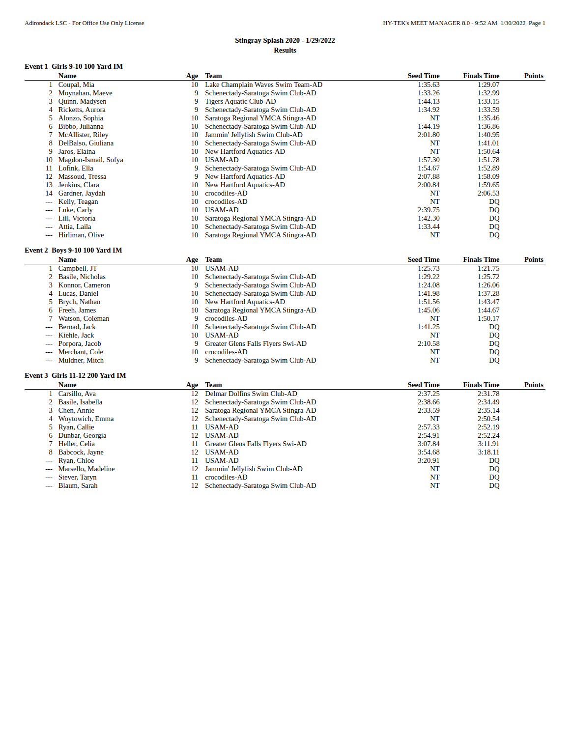Adirondack LSC - For Office Use Only License
HY-TEK's MEET MANAGER 8.0 - 9:52 AM 1/30/2022 Page 1
Stingray Splash 2020 - 1/29/2022
Results
Event 1 Girls 9-10 100 Yard IM
| | Name | Age | Team | Seed Time | Finals Time | Points |
| --- | --- | --- | --- | --- | --- | --- |
| 1 | Coupal, Mia | 10 | Lake Champlain Waves Swim Team-AD | 1:35.63 | 1:29.07 | |
| 2 | Moynahan, Maeve | 9 | Schenectady-Saratoga Swim Club-AD | 1:33.26 | 1:32.99 | |
| 3 | Quinn, Madysen | 9 | Tigers Aquatic Club-AD | 1:44.13 | 1:33.15 | |
| 4 | Ricketts, Aurora | 9 | Schenectady-Saratoga Swim Club-AD | 1:34.92 | 1:33.59 | |
| 5 | Alonzo, Sophia | 10 | Saratoga Regional YMCA Stingra-AD | NT | 1:35.46 | |
| 6 | Bibbo, Julianna | 10 | Schenectady-Saratoga Swim Club-AD | 1:44.19 | 1:36.86 | |
| 7 | McAllister, Riley | 10 | Jammin' Jellyfish Swim Club-AD | 2:01.80 | 1:40.95 | |
| 8 | DelBalso, Giuliana | 10 | Schenectady-Saratoga Swim Club-AD | NT | 1:41.01 | |
| 9 | Jaros, Elaina | 10 | New Hartford Aquatics-AD | NT | 1:50.64 | |
| 10 | Magdon-Ismail, Sofya | 10 | USAM-AD | 1:57.30 | 1:51.78 | |
| 11 | Lofink, Ella | 9 | Schenectady-Saratoga Swim Club-AD | 1:54.67 | 1:52.89 | |
| 12 | Massoud, Tressa | 9 | New Hartford Aquatics-AD | 2:07.88 | 1:58.09 | |
| 13 | Jenkins, Clara | 10 | New Hartford Aquatics-AD | 2:00.84 | 1:59.65 | |
| 14 | Gardner, Jaydah | 10 | crocodiles-AD | NT | 2:06.53 | |
| --- | Kelly, Teagan | 10 | crocodiles-AD | NT | DQ | |
| --- | Luke, Carly | 10 | USAM-AD | 2:39.75 | DQ | |
| --- | Lill, Victoria | 10 | Saratoga Regional YMCA Stingra-AD | 1:42.30 | DQ | |
| --- | Attia, Laila | 10 | Schenectady-Saratoga Swim Club-AD | 1:33.44 | DQ | |
| --- | Hirliman, Olive | 10 | Saratoga Regional YMCA Stingra-AD | NT | DQ | |
Event 2 Boys 9-10 100 Yard IM
| | Name | Age | Team | Seed Time | Finals Time | Points |
| --- | --- | --- | --- | --- | --- | --- |
| 1 | Campbell, JT | 10 | USAM-AD | 1:25.73 | 1:21.75 | |
| 2 | Basile, Nicholas | 10 | Schenectady-Saratoga Swim Club-AD | 1:29.22 | 1:25.72 | |
| 3 | Konnor, Cameron | 9 | Schenectady-Saratoga Swim Club-AD | 1:24.08 | 1:26.06 | |
| 4 | Lucas, Daniel | 10 | Schenectady-Saratoga Swim Club-AD | 1:41.98 | 1:37.28 | |
| 5 | Brych, Nathan | 10 | New Hartford Aquatics-AD | 1:51.56 | 1:43.47 | |
| 6 | Freeh, James | 10 | Saratoga Regional YMCA Stingra-AD | 1:45.06 | 1:44.67 | |
| 7 | Watson, Coleman | 9 | crocodiles-AD | NT | 1:50.17 | |
| --- | Bernad, Jack | 10 | Schenectady-Saratoga Swim Club-AD | 1:41.25 | DQ | |
| --- | Kiehle, Jack | 10 | USAM-AD | NT | DQ | |
| --- | Porpora, Jacob | 9 | Greater Glens Falls Flyers Swi-AD | 2:10.58 | DQ | |
| --- | Merchant, Cole | 10 | crocodiles-AD | NT | DQ | |
| --- | Muldner, Mitch | 9 | Schenectady-Saratoga Swim Club-AD | NT | DQ | |
Event 3 Girls 11-12 200 Yard IM
| | Name | Age | Team | Seed Time | Finals Time | Points |
| --- | --- | --- | --- | --- | --- | --- |
| 1 | Carsillo, Ava | 12 | Delmar Dolfins Swim Club-AD | 2:37.25 | 2:31.78 | |
| 2 | Basile, Isabella | 12 | Schenectady-Saratoga Swim Club-AD | 2:38.66 | 2:34.49 | |
| 3 | Chen, Annie | 12 | Saratoga Regional YMCA Stingra-AD | 2:33.59 | 2:35.14 | |
| 4 | Woytowich, Emma | 12 | Schenectady-Saratoga Swim Club-AD | NT | 2:50.54 | |
| 5 | Ryan, Callie | 11 | USAM-AD | 2:57.33 | 2:52.19 | |
| 6 | Dunbar, Georgia | 12 | USAM-AD | 2:54.91 | 2:52.24 | |
| 7 | Heller, Celia | 11 | Greater Glens Falls Flyers Swi-AD | 3:07.84 | 3:11.91 | |
| 8 | Babcock, Jayne | 12 | USAM-AD | 3:54.68 | 3:18.11 | |
| --- | Ryan, Chloe | 11 | USAM-AD | 3:20.91 | DQ | |
| --- | Marsello, Madeline | 12 | Jammin' Jellyfish Swim Club-AD | NT | DQ | |
| --- | Stever, Taryn | 11 | crocodiles-AD | NT | DQ | |
| --- | Blaum, Sarah | 12 | Schenectady-Saratoga Swim Club-AD | NT | DQ | |